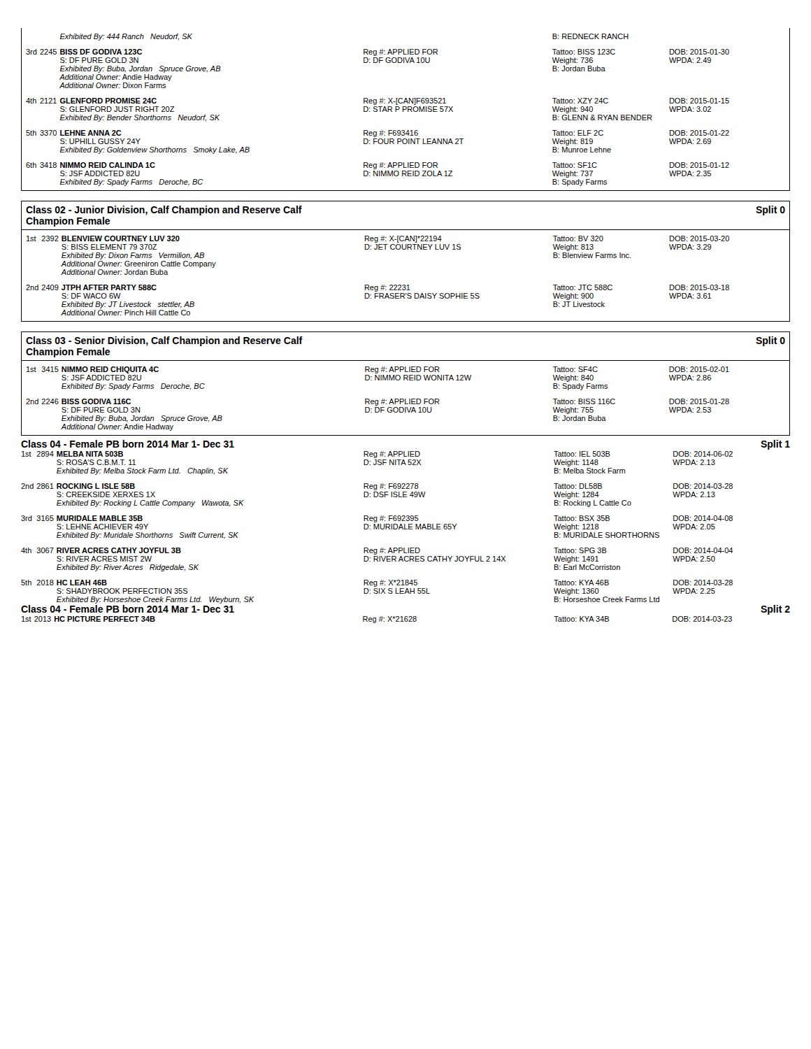| | | Exhibited By: 444 Ranch Neudorf, SK | | B: REDNECK RANCH | |
| 3rd | 2245 | BISS DF GODIVA 123C S: DF PURE GOLD 3N Exhibited By: Buba, Jordan Spruce Grove, AB Additional Owner: Andie Hadway Additional Owner: Dixon Farms | Reg #: APPLIED FOR D: DF GODIVA 10U | Tattoo: BISS 123C Weight: 736 B: Jordan Buba | DOB: 2015-01-30 WPDA: 2.49 |
| 4th | 2121 | GLENFORD PROMISE 24C S: GLENFORD JUST RIGHT 20Z Exhibited By: Bender Shorthorns Neudorf, SK | Reg #: X-[CAN]F693521 D: STAR P PROMISE 57X | Tattoo: XZY 24C Weight: 940 B: GLENN & RYAN BENDER | DOB: 2015-01-15 WPDA: 3.02 |
| 5th | 3370 | LEHNE ANNA 2C S: UPHILL GUSSY 24Y Exhibited By: Goldenview Shorthorns Smoky Lake, AB | Reg #: F693416 D: FOUR POINT LEANNA 2T | Tattoo: ELF 2C Weight: 819 B: Munroe Lehne | DOB: 2015-01-22 WPDA: 2.69 |
| 6th | 3418 | NIMMO REID CALINDA 1C S: JSF ADDICTED 82U Exhibited By: Spady Farms Deroche, BC | Reg #: APPLIED FOR D: NIMMO REID ZOLA 1Z | Tattoo: SF1C Weight: 737 B: Spady Farms | DOB: 2015-01-12 WPDA: 2.35 |
Split 0 Class 02 - Junior Division, Calf Champion and Reserve Calf
Champion Female
| 1st | 2392 | BLENVIEW COURTNEY LUV 320 S: BISS ELEMENT 79 370Z Exhibited By: Dixon Farms Vermilion, AB Additional Owner: Greeniron Cattle Company Additional Owner: Jordan Buba | Reg #: X-[CAN]*22194 D: JET COURTNEY LUV 1S | Tattoo: BV 320 Weight: 813 B: Blenview Farms Inc. | DOB: 2015-03-20 WPDA: 3.29 |
| 2nd | 2409 | JTPH AFTER PARTY 588C S: DF WACO 6W Exhibited By: JT Livestock stettler, AB Additional Owner: Pinch Hill Cattle Co | Reg #: 22231 D: FRASER'S DAISY SOPHIE 5S | Tattoo: JTC 588C Weight: 900 B: JT Livestock | DOB: 2015-03-18 WPDA: 3.61 |
Split 0 Class 03 - Senior Division, Calf Champion and Reserve Calf
Champion Female
| 1st | 3415 | NIMMO REID CHIQUITA 4C S: JSF ADDICTED 82U Exhibited By: Spady Farms Deroche, BC | Reg #: APPLIED FOR D: NIMMO REID WONITA 12W | Tattoo: SF4C Weight: 840 B: Spady Farms | DOB: 2015-02-01 WPDA: 2.86 |
| 2nd | 2246 | BISS GODIVA 116C S: DF PURE GOLD 3N Exhibited By: Buba, Jordan Spruce Grove, AB Additional Owner: Andie Hadway | Reg #: APPLIED FOR D: DF GODIVA 10U | Tattoo: BISS 116C Weight: 755 B: Jordan Buba | DOB: 2015-01-28 WPDA: 2.53 |
Split 1 Class 04 - Female PB born 2014 Mar 1- Dec 31
| 1st | 2894 | MELBA NITA 503B S: ROSA'S C.B.M.T. 11 Exhibited By: Melba Stock Farm Ltd. Chaplin, SK | Reg #: APPLIED D: JSF NITA 52X | Tattoo: IEL 503B Weight: 1148 B: Melba Stock Farm | DOB: 2014-06-02 WPDA: 2.13 |
| 2nd | 2861 | ROCKING L ISLE 58B S: CREEKSIDE XERXES 1X Exhibited By: Rocking L Cattle Company Wawota, SK | Reg #: F692278 D: DSF ISLE 49W | Tattoo: DL58B Weight: 1284 B: Rocking L Cattle Co | DOB: 2014-03-28 WPDA: 2.13 |
| 3rd | 3165 | MURIDALE MABLE 35B S: LEHNE ACHIEVER 49Y Exhibited By: Muridale Shorthorns Swift Current, SK | Reg #: F692395 D: MURIDALE MABLE 65Y | Tattoo: BSX 35B Weight: 1218 B: MURIDALE SHORTHORNS | DOB: 2014-04-08 WPDA: 2.05 |
| 4th | 3067 | RIVER ACRES CATHY JOYFUL 3B S: RIVER ACRES MIST 2W Exhibited By: River Acres Ridgedale, SK | Reg #: APPLIED D: RIVER ACRES CATHY JOYFUL 2 14X | Tattoo: SPG 3B Weight: 1491 B: Earl McCorriston | DOB: 2014-04-04 WPDA: 2.50 |
| 5th | 2018 | HC LEAH 46B S: SHADYBROOK PERFECTION 35S Exhibited By: Horseshoe Creek Farms Ltd. Weyburn, SK | Reg #: X*21845 D: SIX S LEAH 55L | Tattoo: KYA 46B Weight: 1360 B: Horseshoe Creek Farms Ltd | DOB: 2014-03-28 WPDA: 2.25 |
Split 2 Class 04 - Female PB born 2014 Mar 1- Dec 31
| 1st | 2013 | HC PICTURE PERFECT 34B | Reg #: X*21628 | Tattoo: KYA 34B | DOB: 2014-03-23 |